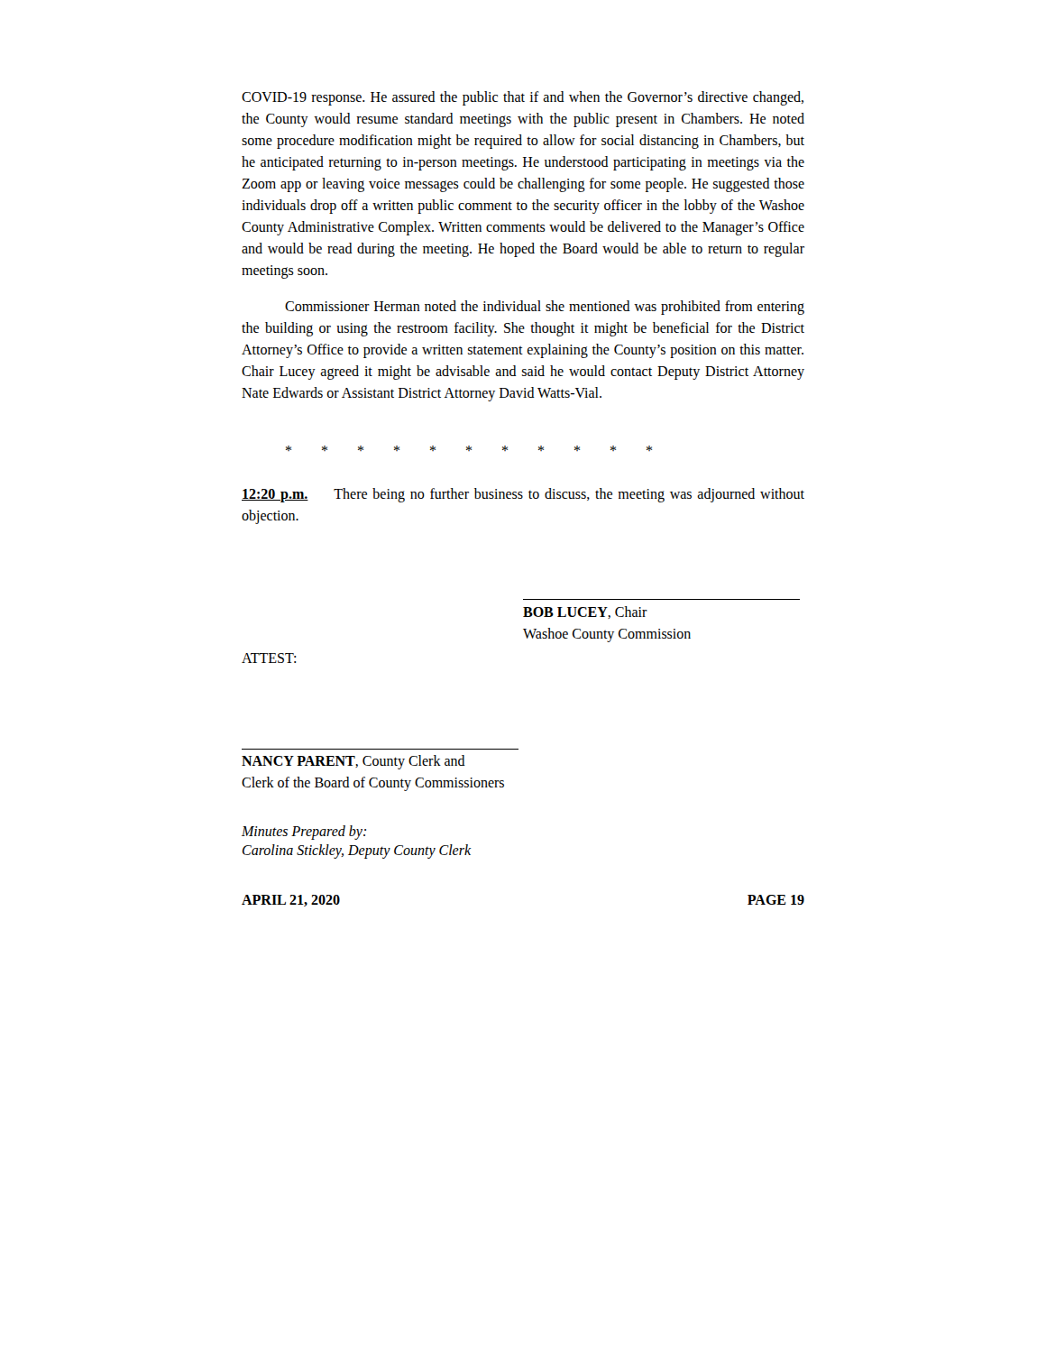COVID-19 response. He assured the public that if and when the Governor’s directive changed, the County would resume standard meetings with the public present in Chambers. He noted some procedure modification might be required to allow for social distancing in Chambers, but he anticipated returning to in-person meetings. He understood participating in meetings via the Zoom app or leaving voice messages could be challenging for some people. He suggested those individuals drop off a written public comment to the security officer in the lobby of the Washoe County Administrative Complex. Written comments would be delivered to the Manager’s Office and would be read during the meeting. He hoped the Board would be able to return to regular meetings soon.
Commissioner Herman noted the individual she mentioned was prohibited from entering the building or using the restroom facility. She thought it might be beneficial for the District Attorney’s Office to provide a written statement explaining the County’s position on this matter. Chair Lucey agreed it might be advisable and said he would contact Deputy District Attorney Nate Edwards or Assistant District Attorney David Watts-Vial.
* * * * * * * * * * *
12:20 p.m. There being no further business to discuss, the meeting was adjourned without objection.
BOB LUCEY, Chair
Washoe County Commission
ATTEST:
NANCY PARENT, County Clerk and
Clerk of the Board of County Commissioners
Minutes Prepared by:
Carolina Stickley, Deputy County Clerk
APRIL 21, 2020 PAGE 19